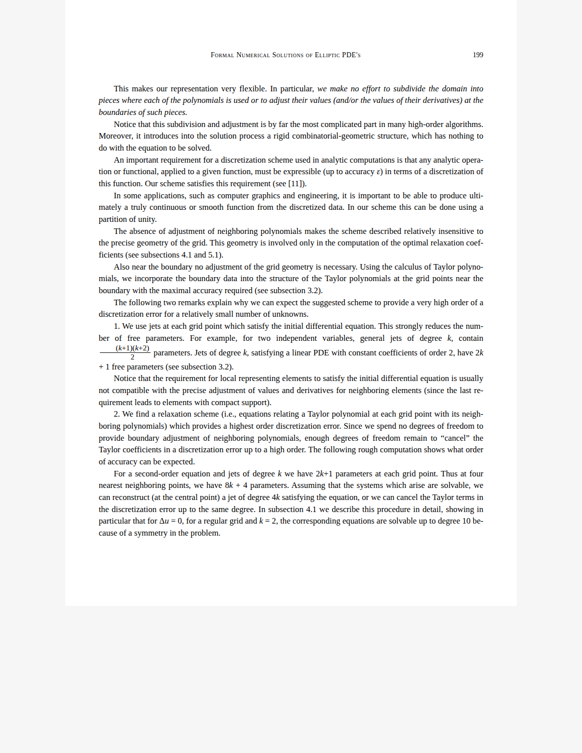Formal Numerical Solutions of Elliptic PDE's 199
This makes our representation very flexible. In particular, we make no effort to subdivide the domain into pieces where each of the polynomials is used or to adjust their values (and/or the values of their derivatives) at the boundaries of such pieces.
Notice that this subdivision and adjustment is by far the most complicated part in many high-order algorithms. Moreover, it introduces into the solution process a rigid combinatorial-geometric structure, which has nothing to do with the equation to be solved.
An important requirement for a discretization scheme used in analytic computations is that any analytic operation or functional, applied to a given function, must be expressible (up to accuracy ε) in terms of a discretization of this function. Our scheme satisfies this requirement (see [11]).
In some applications, such as computer graphics and engineering, it is important to be able to produce ultimately a truly continuous or smooth function from the discretized data. In our scheme this can be done using a partition of unity.
The absence of adjustment of neighboring polynomials makes the scheme described relatively insensitive to the precise geometry of the grid. This geometry is involved only in the computation of the optimal relaxation coefficients (see subsections 4.1 and 5.1).
Also near the boundary no adjustment of the grid geometry is necessary. Using the calculus of Taylor polynomials, we incorporate the boundary data into the structure of the Taylor polynomials at the grid points near the boundary with the maximal accuracy required (see subsection 3.2).
The following two remarks explain why we can expect the suggested scheme to provide a very high order of a discretization error for a relatively small number of unknowns.
1. We use jets at each grid point which satisfy the initial differential equation. This strongly reduces the number of free parameters. For example, for two independent variables, general jets of degree k, contain (k+1)(k+2) 2 parameters. Jets of degree k, satisfying a linear PDE with constant coefficients of order 2, have 2k + 1 free parameters (see subsection 3.2).
Notice that the requirement for local representing elements to satisfy the initial differential equation is usually not compatible with the precise adjustment of values and derivatives for neighboring elements (since the last requirement leads to elements with compact support).
2. We find a relaxation scheme (i.e., equations relating a Taylor polynomial at each grid point with its neighboring polynomials) which provides a highest order discretization error. Since we spend no degrees of freedom to provide boundary adjustment of neighboring polynomials, enough degrees of freedom remain to “cancel” the Taylor coefficients in a discretization error up to a high order. The following rough computation shows what order of accuracy can be expected.
For a second-order equation and jets of degree k we have 2k+1 parameters at each grid point. Thus at four nearest neighboring points, we have 8k + 4 parameters. Assuming that the systems which arise are solvable, we can reconstruct (at the central point) a jet of degree 4k satisfying the equation, or we can cancel the Taylor terms in the discretization error up to the same degree. In subsection 4.1 we describe this procedure in detail, showing in particular that for Δu = 0, for a regular grid and k = 2, the corresponding equations are solvable up to degree 10 because of a symmetry in the problem.